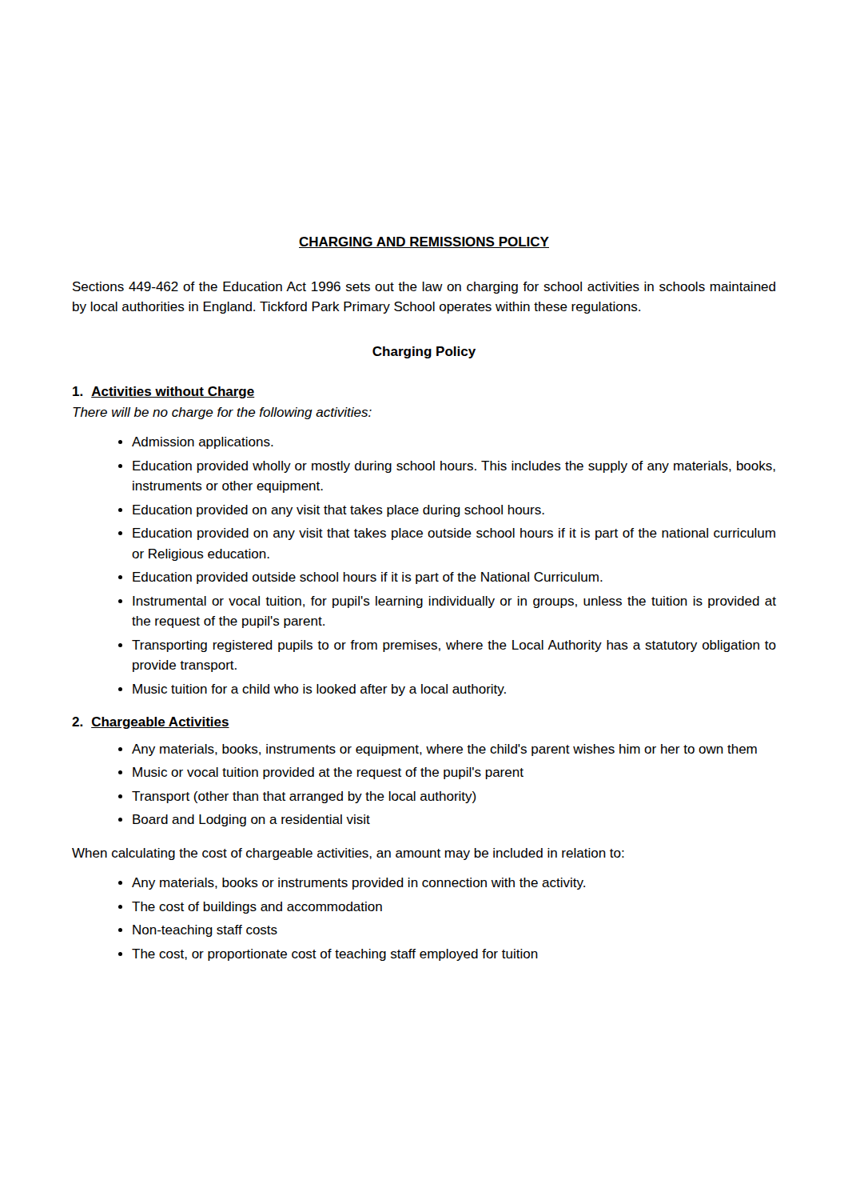CHARGING AND REMISSIONS POLICY
Sections 449-462 of the Education Act 1996 sets out the law on charging for school activities in schools maintained by local authorities in England. Tickford Park Primary School operates within these regulations.
Charging Policy
1. Activities without Charge
There will be no charge for the following activities:
Admission applications.
Education provided wholly or mostly during school hours. This includes the supply of any materials, books, instruments or other equipment.
Education provided on any visit that takes place during school hours.
Education provided on any visit that takes place outside school hours if it is part of the national curriculum or Religious education.
Education provided outside school hours if it is part of the National Curriculum.
Instrumental or vocal tuition, for pupil's learning individually or in groups, unless the tuition is provided at the request of the pupil's parent.
Transporting registered pupils to or from premises, where the Local Authority has a statutory obligation to provide transport.
Music tuition for a child who is looked after by a local authority.
2. Chargeable Activities
Any materials, books, instruments or equipment, where the child's parent wishes him or her to own them
Music or vocal tuition provided at the request of the pupil's parent
Transport (other than that arranged by the local authority)
Board and Lodging on a residential visit
When calculating the cost of chargeable activities, an amount may be included in relation to:
Any materials, books or instruments provided in connection with the activity.
The cost of buildings and accommodation
Non-teaching staff costs
The cost, or proportionate cost of teaching staff employed for tuition